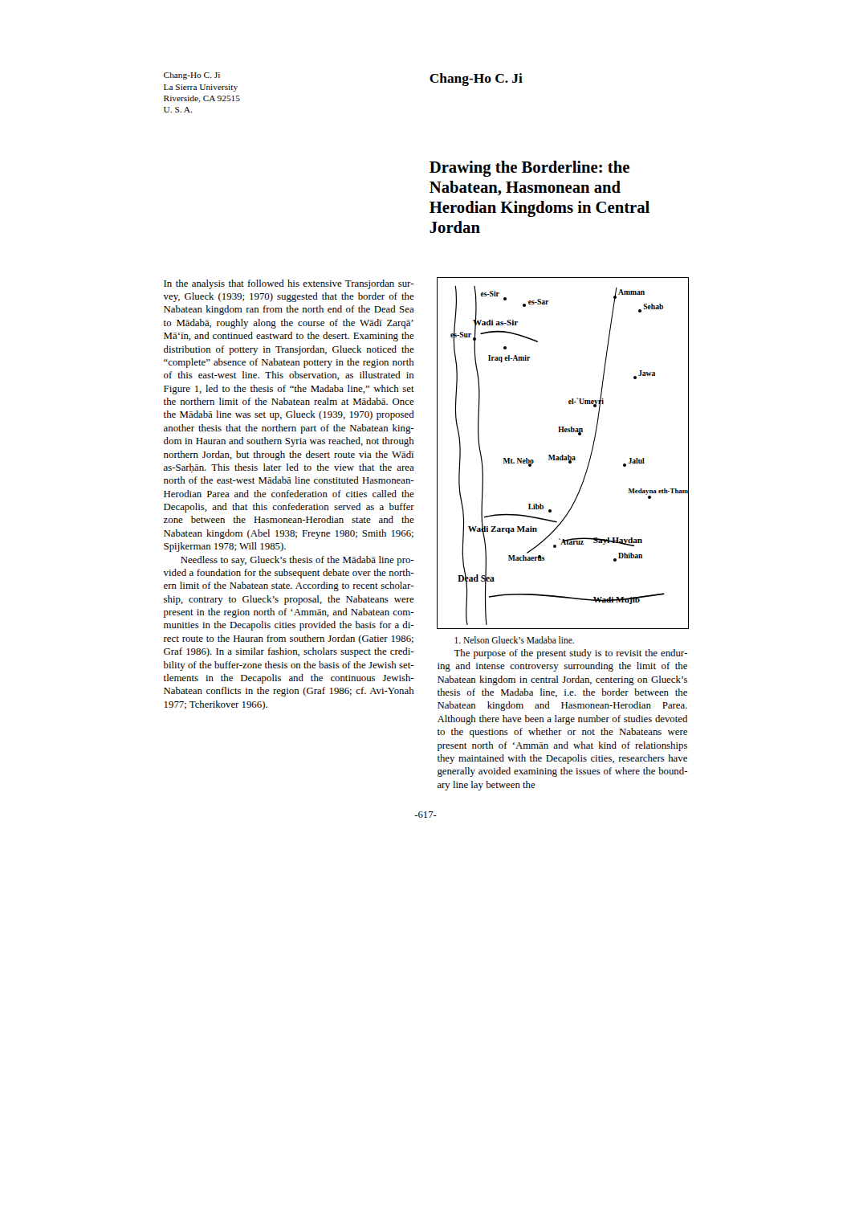Chang-Ho C. Ji
La Sierra University
Riverside, CA 92515
U. S. A.
Chang-Ho C. Ji
Drawing the Borderline: the Nabatean, Hasmonean and Herodian Kingdoms in Central Jordan
In the analysis that followed his extensive Transjordan survey, Glueck (1939; 1970) suggested that the border of the Nabatean kingdom ran from the north end of the Dead Sea to Mādabā, roughly along the course of the Wādī Zarqā’ Mā‘īn, and continued eastward to the desert. Examining the distribution of pottery in Transjordan, Glueck noticed the “complete” absence of Nabatean pottery in the region north of this east-west line. This observation, as illustrated in Figure 1, led to the thesis of “the Madaba line,” which set the northern limit of the Nabatean realm at Mādabā. Once the Mādabā line was set up, Glueck (1939, 1970) proposed another thesis that the northern part of the Nabatean kingdom in Hauran and southern Syria was reached, not through northern Jordan, but through the desert route via the Wādī as-Sarḥān. This thesis later led to the view that the area north of the east-west Mādabā line constituted Hasmonean-Herodian Parea and the confederation of cities called the Decapolis, and that this confederation served as a buffer zone between the Hasmonean-Herodian state and the Nabatean kingdom (Abel 1938; Freyne 1980; Smith 1966; Spijkerman 1978; Will 1985).
Needless to say, Glueck’s thesis of the Mādabā line provided a foundation for the subsequent debate over the northern limit of the Nabatean state. According to recent scholarship, contrary to Glueck’s proposal, the Nabateans were present in the region north of ‘Ammān, and Nabatean communities in the Decapolis cities provided the basis for a direct route to the Hauran from southern Jordan (Gatier 1986; Graf 1986). In a similar fashion, scholars suspect the credibility of the buffer-zone thesis on the basis of the Jewish settlements in the Decapolis and the continuous Jewish-Nabatean conflicts in the region (Graf 1986; cf. Avi-Yonah 1977; Tcherikover 1966).
es-Sir
es-Sar
Amman
Sehab
Wadi as-Sir
es-Sur
Iraq el-Amir
Jawa
el-`Umeyri
Hesban
Madaba
Mt. Nebo
Jalul
Medayna eth-Thamad
Libb
Wadi Zarqa Main
`Ataruz
Machaerus
Sayl Haydan
Dhiban
Dead Sea
Wadi Mujib
1. Nelson Glueck’s Madaba line.
The purpose of the present study is to revisit the enduring and intense controversy surrounding the limit of the Nabatean kingdom in central Jordan, centering on Glueck’s thesis of the Madaba line, i.e. the border between the Nabatean kingdom and Hasmonean-Herodian Parea. Although there have been a large number of studies devoted to the questions of whether or not the Nabateans were present north of ‘Ammān and what kind of relationships they maintained with the Decapolis cities, researchers have generally avoided examining the issues of where the boundary line lay between the
-617-